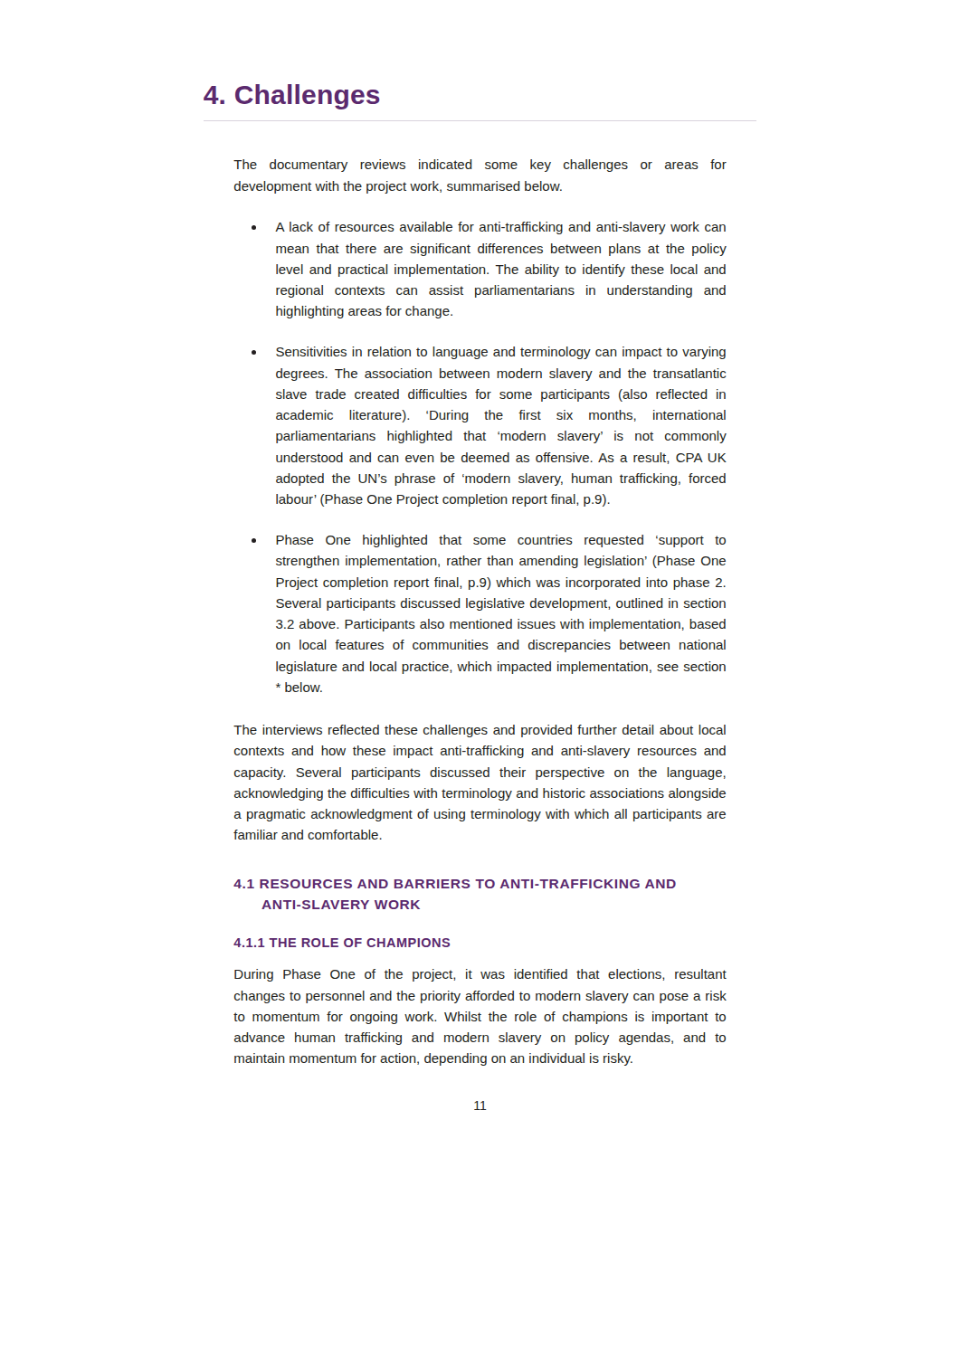4. Challenges
The documentary reviews indicated some key challenges or areas for development with the project work, summarised below.
A lack of resources available for anti-trafficking and anti-slavery work can mean that there are significant differences between plans at the policy level and practical implementation. The ability to identify these local and regional contexts can assist parliamentarians in understanding and highlighting areas for change.
Sensitivities in relation to language and terminology can impact to varying degrees. The association between modern slavery and the transatlantic slave trade created difficulties for some participants (also reflected in academic literature). ‘During the first six months, international parliamentarians highlighted that ‘modern slavery’ is not commonly understood and can even be deemed as offensive. As a result, CPA UK adopted the UN’s phrase of ‘modern slavery, human trafficking, forced labour’ (Phase One Project completion report final, p.9).
Phase One highlighted that some countries requested ‘support to strengthen implementation, rather than amending legislation’ (Phase One Project completion report final, p.9) which was incorporated into phase 2. Several participants discussed legislative development, outlined in section 3.2 above. Participants also mentioned issues with implementation, based on local features of communities and discrepancies between national legislature and local practice, which impacted implementation, see section * below.
The interviews reflected these challenges and provided further detail about local contexts and how these impact anti-trafficking and anti-slavery resources and capacity. Several participants discussed their perspective on the language, acknowledging the difficulties with terminology and historic associations alongside a pragmatic acknowledgment of using terminology with which all participants are familiar and comfortable.
4.1 RESOURCES AND BARRIERS TO ANTI-TRAFFICKING ANDANTI-SLAVERY WORK
4.1.1 THE ROLE OF CHAMPIONS
During Phase One of the project, it was identified that elections, resultant changes to personnel and the priority afforded to modern slavery can pose a risk to momentum for ongoing work. Whilst the role of champions is important to advance human trafficking and modern slavery on policy agendas, and to maintain momentum for action, depending on an individual is risky.
11